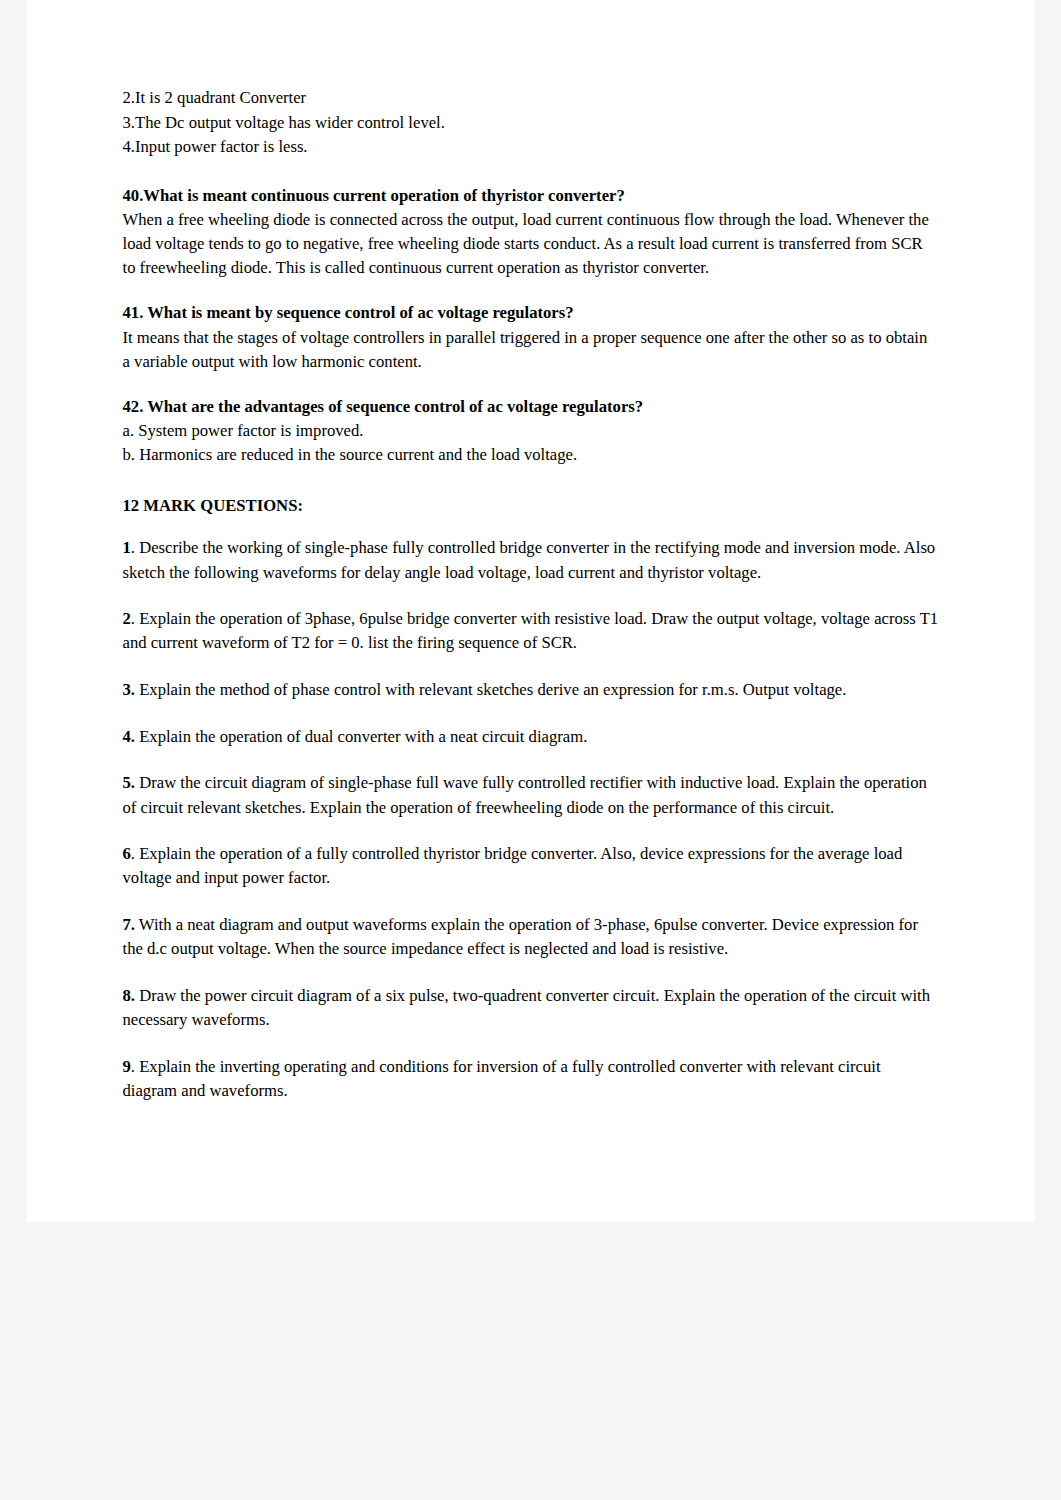2.It is 2 quadrant Converter
3.The Dc output voltage has wider control level.
4.Input power factor is less.
40.What is meant continuous current operation of thyristor converter?
When a free wheeling diode is connected across the output, load current continuous flow through the load. Whenever the load voltage tends to go to negative, free wheeling diode starts conduct. As a result load current is transferred from SCR to freewheeling diode. This is called continuous current operation as thyristor converter.
41. What is meant by sequence control of ac voltage regulators?
It means that the stages of voltage controllers in parallel triggered in a proper sequence one after the other so as to obtain a variable output with low harmonic content.
42. What are the advantages of sequence control of ac voltage regulators?
a. System power factor is improved.
b. Harmonics are reduced in the source current and the load voltage.
12 MARK QUESTIONS:
1. Describe the working of single-phase fully controlled bridge converter in the rectifying mode and inversion mode. Also sketch the following waveforms for delay angle load voltage, load current and thyristor voltage.
2. Explain the operation of 3phase, 6pulse bridge converter with resistive load. Draw the output voltage, voltage across T1 and current waveform of T2 for = 0. list the firing sequence of SCR.
3. Explain the method of phase control with relevant sketches derive an expression for r.m.s. Output voltage.
4. Explain the operation of dual converter with a neat circuit diagram.
5. Draw the circuit diagram of single-phase full wave fully controlled rectifier with inductive load. Explain the operation of circuit relevant sketches. Explain the operation of freewheeling diode on the performance of this circuit.
6. Explain the operation of a fully controlled thyristor bridge converter. Also, device expressions for the average load voltage and input power factor.
7. With a neat diagram and output waveforms explain the operation of 3-phase, 6pulse converter. Device expression for the d.c output voltage. When the source impedance effect is neglected and load is resistive.
8. Draw the power circuit diagram of a six pulse, two-quadrent converter circuit. Explain the operation of the circuit with necessary waveforms.
9. Explain the inverting operating and conditions for inversion of a fully controlled converter with relevant circuit diagram and waveforms.